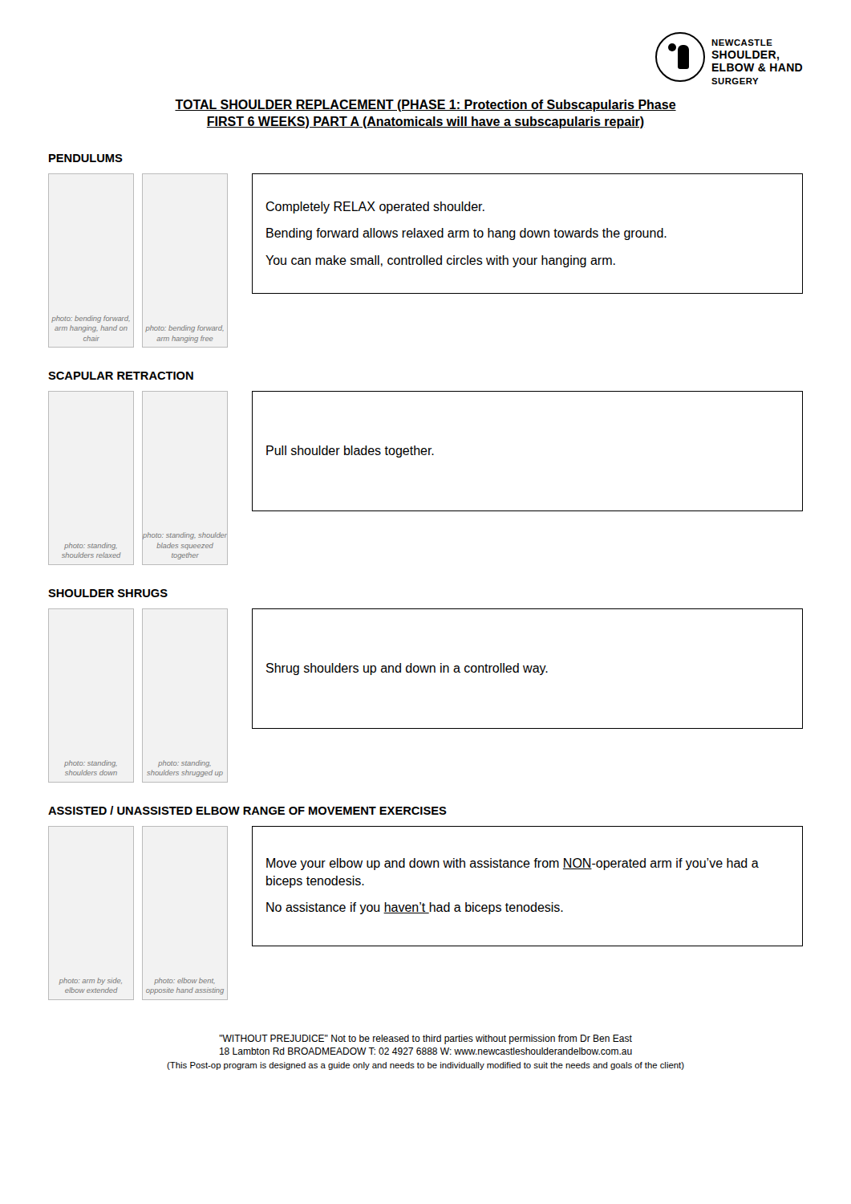NEWCASTLE
SHOULDER,
ELBOW & HAND
SURGERY
TOTAL SHOULDER REPLACEMENT (PHASE 1: Protection of Subscapularis Phase FIRST 6 WEEKS) PART A (Anatomicals will have a subscapularis repair)
Pendulums
photo: bending forward, arm hanging, hand on chair
photo: bending forward, arm hanging free
Completely RELAX operated shoulder.
Bending forward allows relaxed arm to hang down towards the ground.
You can make small, controlled circles with your hanging arm.
Scapular Retraction
photo: standing, shoulders relaxed
photo: standing, shoulder blades squeezed together
Pull shoulder blades together.
Shoulder Shrugs
photo: standing, shoulders down
photo: standing, shoulders shrugged up
Shrug shoulders up and down in a controlled way.
Assisted / Unassisted Elbow Range of Movement Exercises
photo: arm by side, elbow extended
photo: elbow bent, opposite hand assisting
Move your elbow up and down with assistance from NON-operated arm if you’ve had a biceps tenodesis.
No assistance if you haven’t had a biceps tenodesis.
"WITHOUT PREJUDICE" Not to be released to third parties without permission from Dr Ben East
18 Lambton Rd BROADMEADOW T: 02 4927 6888 W: www.newcastleshoulderandelbow.com.au
(This Post-op program is designed as a guide only and needs to be individually modified to suit the needs and goals of the client)